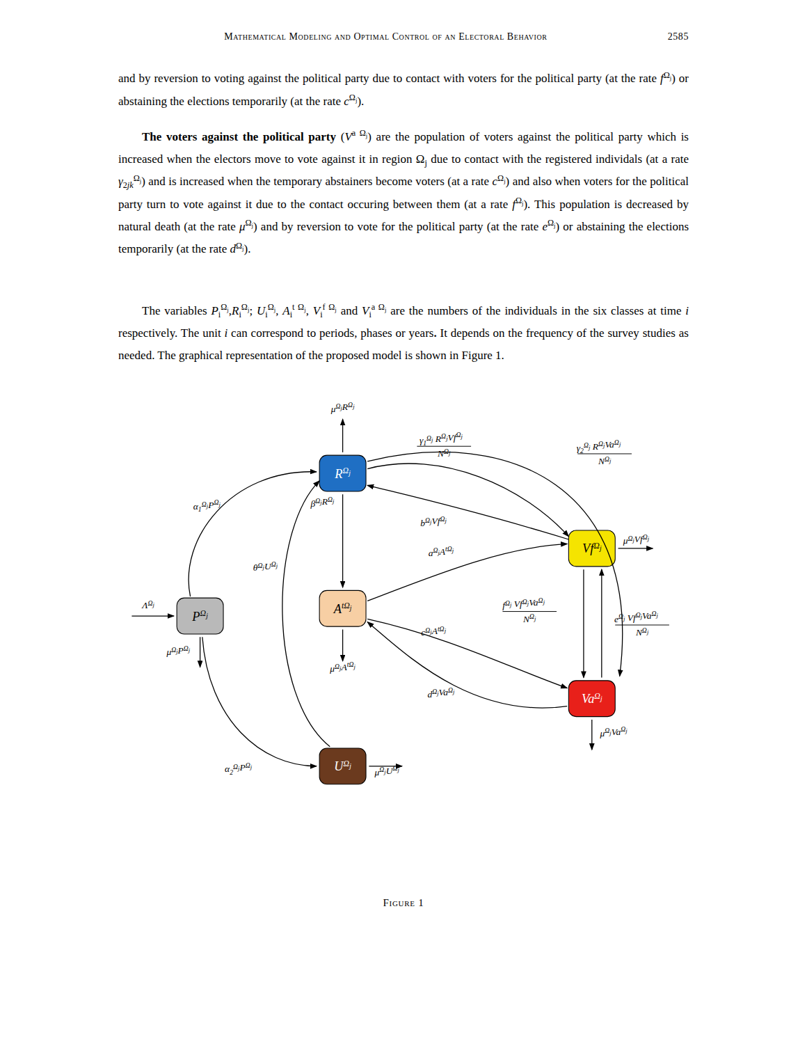Mathematical Modeling and Optimal Control of an Electoral Behavior 2585
and by reversion to voting against the political party due to contact with voters for the political party (at the rate fΩj) or abstaining the elections temporarily (at the rate cΩj).
The voters against the political party (Va Ωj) are the population of voters against the political party which is increased when the electors move to vote against it in region Ωj due to contact with the registered individals (at a rate γ2jkΩj) and is increased when the temporary abstainers become voters (at a rate cΩj) and also when voters for the political party turn to vote against it due to the contact occuring between them (at a rate fΩj). This population is decreased by natural death (at the rate μΩj) and by reversion to vote for the political party (at the rate eΩj) or abstaining the elections temporarily (at the rate dΩj).
The variables PiΩj,RiΩj; UiΩj, Ait Ωj, Vif Ωj and Via Ωj are the numbers of the individuals in the six classes at time i respectively. The unit i can correspond to periods, phases or years. It depends on the frequency of the survey studies as needed. The graphical representation of the proposed model is shown in Figure 1.
RΩj VfΩj AtΩj PΩj VaΩj UΩj ΛΩj μΩjRΩj μΩjVfΩj μΩjVaΩj μΩjAtΩj μΩjPΩj μΩjUΩj α1ΩjPΩj α2ΩjPΩj θΩjUΩj βΩjRΩj γ1Ωj RΩjVfΩj NΩj γ2Ωj RΩjVaΩj NΩj bΩjVfΩj aΩjAtΩj cΩjAtΩj fΩj VfΩjVaΩj NΩj eΩj VfΩjVaΩj NΩj dΩjVaΩj
Figure 1